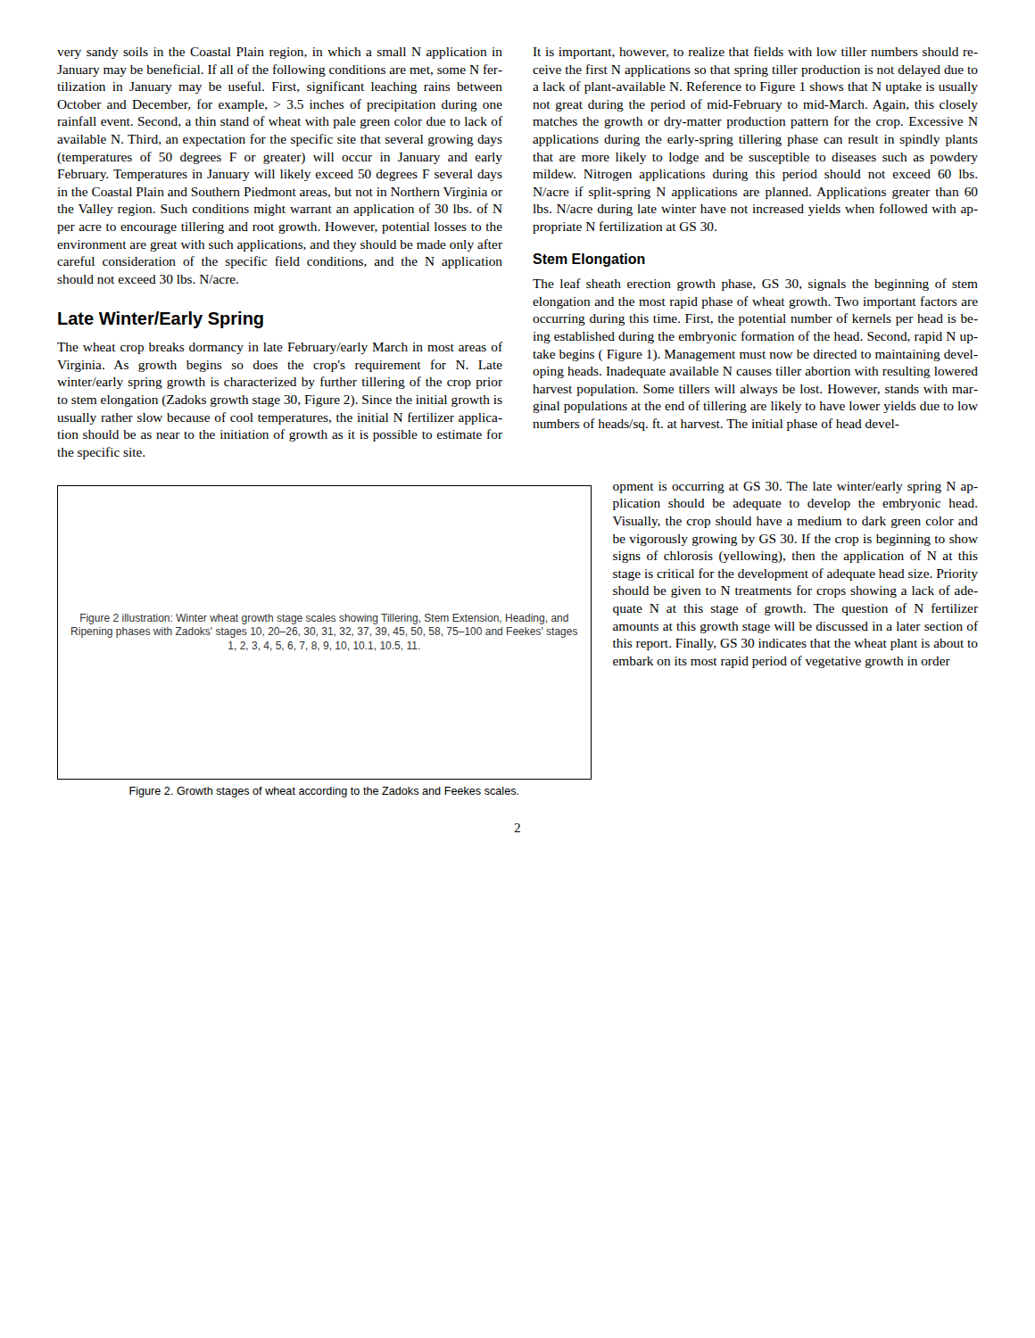very sandy soils in the Coastal Plain region, in which a small N application in January may be beneficial. If all of the following conditions are met, some N fertilization in January may be useful. First, significant leaching rains between October and December, for example, > 3.5 inches of precipitation during one rainfall event. Second, a thin stand of wheat with pale green color due to lack of available N. Third, an expectation for the specific site that several growing days (temperatures of 50 degrees F or greater) will occur in January and early February. Temperatures in January will likely exceed 50 degrees F several days in the Coastal Plain and Southern Piedmont areas, but not in Northern Virginia or the Valley region. Such conditions might warrant an application of 30 lbs. of N per acre to encourage tillering and root growth. However, potential losses to the environment are great with such applications, and they should be made only after careful consideration of the specific field conditions, and the N application should not exceed 30 lbs. N/acre.
Late Winter/Early Spring
The wheat crop breaks dormancy in late February/early March in most areas of Virginia. As growth begins so does the crop's requirement for N. Late winter/early spring growth is characterized by further tillering of the crop prior to stem elongation (Zadoks growth stage 30, Figure 2). Since the initial growth is usually rather slow because of cool temperatures, the initial N fertilizer application should be as near to the initiation of growth as it is possible to estimate for the specific site.
It is important, however, to realize that fields with low tiller numbers should receive the first N applications so that spring tiller production is not delayed due to a lack of plant-available N. Reference to Figure 1 shows that N uptake is usually not great during the period of mid-February to mid-March. Again, this closely matches the growth or dry-matter production pattern for the crop. Excessive N applications during the early-spring tillering phase can result in spindly plants that are more likely to lodge and be susceptible to diseases such as powdery mildew. Nitrogen applications during this period should not exceed 60 lbs. N/acre if split-spring N applications are planned. Applications greater than 60 lbs. N/acre during late winter have not increased yields when followed with appropriate N fertilization at GS 30.
Stem Elongation
The leaf sheath erection growth phase, GS 30, signals the beginning of stem elongation and the most rapid phase of wheat growth. Two important factors are occurring during this time. First, the potential number of kernels per head is being established during the embryonic formation of the head. Second, rapid N uptake begins ( Figure 1). Management must now be directed to maintaining developing heads. Inadequate available N causes tiller abortion with resulting lowered harvest population. Some tillers will always be lost. However, stands with marginal populations at the end of tillering are likely to have lower yields due to low numbers of heads/sq. ft. at harvest. The initial phase of head devel-
Figure 2 illustration: Winter wheat growth stage scales showing Tillering, Stem Extension, Heading, and Ripening phases with Zadoks' stages 10, 20–26, 30, 31, 32, 37, 39, 45, 50, 58, 75–100 and Feekes' stages 1, 2, 3, 4, 5, 6, 7, 8, 9, 10, 10.1, 10.5, 11.
Figure 2. Growth stages of wheat according to the Zadoks and Feekes scales.
opment is occurring at GS 30. The late winter/early spring N application should be adequate to develop the embryonic head. Visually, the crop should have a medium to dark green color and be vigorously growing by GS 30. If the crop is beginning to show signs of chlorosis (yellowing), then the application of N at this stage is critical for the development of adequate head size. Priority should be given to N treatments for crops showing a lack of adequate N at this stage of growth. The question of N fertilizer amounts at this growth stage will be discussed in a later section of this report. Finally, GS 30 indicates that the wheat plant is about to embark on its most rapid period of vegetative growth in order
2